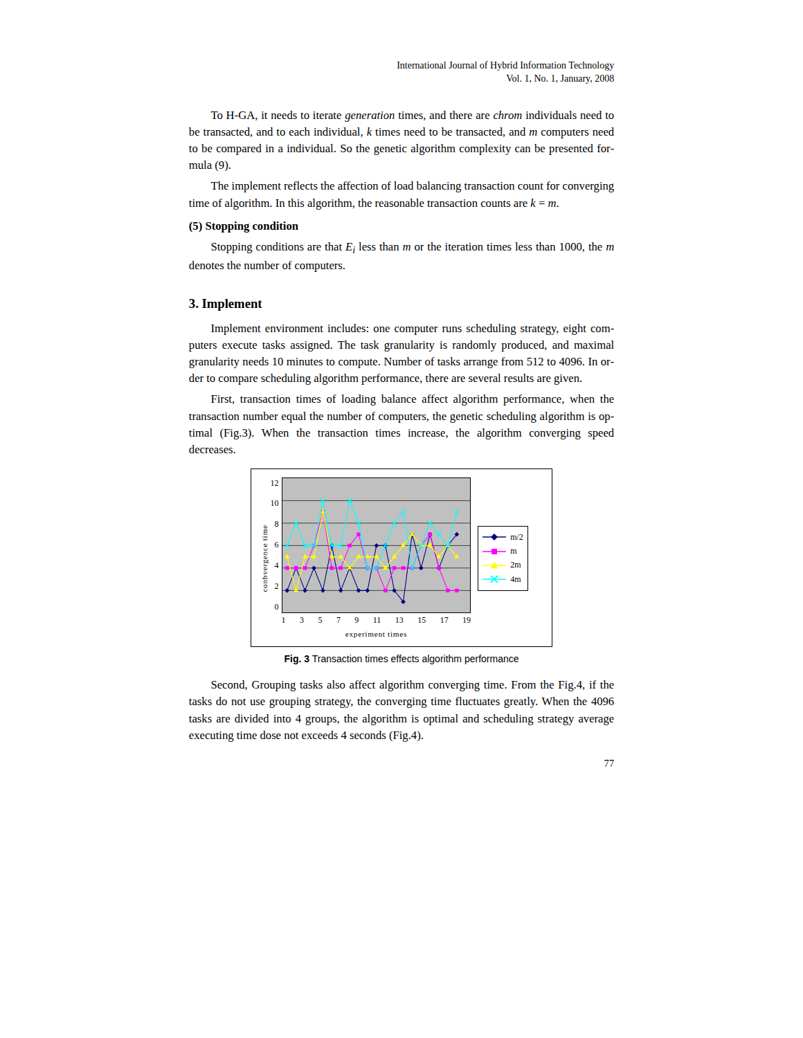International Journal of Hybrid Information Technology
Vol. 1, No. 1, January, 2008
To H-GA, it needs to iterate generation times, and there are chrom individuals need to be transacted, and to each individual, k times need to be transacted, and m computers need to be compared in a individual. So the genetic algorithm complexity can be presented formula (9).
The implement reflects the affection of load balancing transaction count for converging time of algorithm. In this algorithm, the reasonable transaction counts are k = m.
(5) Stopping condition
Stopping conditions are that Ei less than m or the iteration times less than 1000, the m denotes the number of computers.
3. Implement
Implement environment includes: one computer runs scheduling strategy, eight computers execute tasks assigned. The task granularity is randomly produced, and maximal granularity needs 10 minutes to compute. Number of tasks arrange from 512 to 4096. In order to compare scheduling algorithm performance, there are several results are given.
First, transaction times of loading balance affect algorithm performance, when the transaction number equal the number of computers, the genetic scheduling algorithm is optimal (Fig.3). When the transaction times increase, the algorithm converging speed decreases.
conbvergence time
12
10
8
6
4
2
0
135791113151719
experiment times
m/2
m
2m
4m
Fig. 3 Transaction times effects algorithm performance
Second, Grouping tasks also affect algorithm converging time. From the Fig.4, if the tasks do not use grouping strategy, the converging time fluctuates greatly. When the 4096 tasks are divided into 4 groups, the algorithm is optimal and scheduling strategy average executing time dose not exceeds 4 seconds (Fig.4).
77